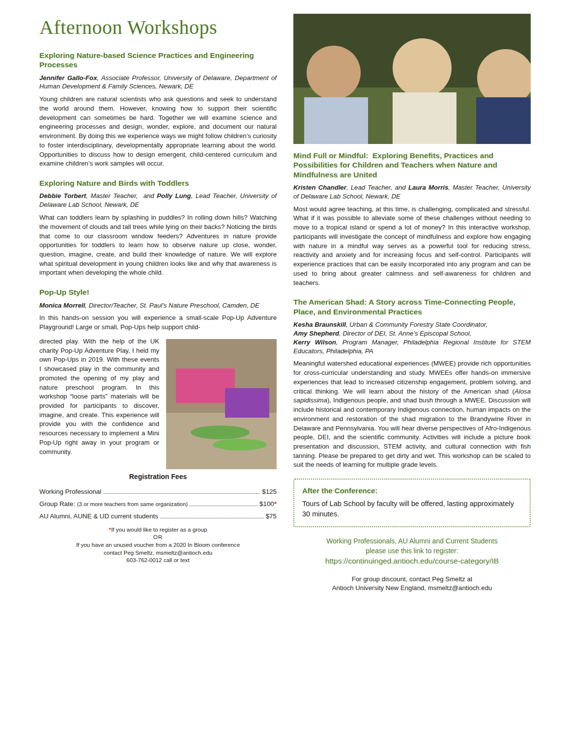Afternoon Workshops
Exploring Nature-based Science Practices and Engineering Processes
Jennifer Gallo-Fox, Associate Professor, University of Delaware, Department of Human Development & Family Sciences, Newark, DE
Young children are natural scientists who ask questions and seek to understand the world around them. However, knowing how to support their scientific development can sometimes be hard. Together we will examine science and engineering processes and design, wonder, explore, and document our natural environment. By doing this we experience ways we might follow children’s curiosity to foster interdisciplinary, developmentally appropriate learning about the world. Opportunities to discuss how to design emergent, child-centered curriculum and examine children’s work samples will occur.
Exploring Nature and Birds with Toddlers
Debbie Torbert, Master Teacher, and Polly Lung, Lead Teacher, University of Delaware Lab School, Newark, DE
What can toddlers learn by splashing in puddles? In rolling down hills? Watching the movement of clouds and tall trees while lying on their backs? Noticing the birds that come to our classroom window feeders? Adventures in nature provide opportunities for toddlers to learn how to observe nature up close, wonder, question, imagine, create, and build their knowledge of nature. We will explore what spiritual development in young children looks like and why that awareness is important when developing the whole child.
Pop-Up Style!
Monica Morrell, Director/Teacher, St. Paul’s Nature Preschool, Camden, DE
In this hands-on session you will experience a small-scale Pop-Up Adventure Playground! Large or small, Pop-Ups help support child-
directed play. With the help of the UK charity Pop-Up Adventure Play, I held my own Pop-Ups in 2019. With these events I showcased play in the community and promoted the opening of my play and nature preschool program. In this workshop “loose parts” materials will be provided for participants to discover, imagine, and create. This experience will provide you with the confidence and resources necessary to implement a Mini Pop-Up right away in your program or community.
Registration Fees
Working Professional $125
Group Rate: (3 or more teachers from same organization) $100*
AU Alumni, AUNE & UD current students $75
*If you would like to register as a group
OR
If you have an unused voucher from a 2020 In Bloom conference
contact Peg Smeltz, msmeltz@antioch.edu
603-762-0012 call or text
Mind Full or Mindful: Exploring Benefits, Practices and Possibilities for Children and Teachers when Nature and Mindfulness are United
Kristen Chandler, Lead Teacher, and Laura Morris, Master Teacher, University of Delaware Lab School, Newark, DE
Most would agree teaching, at this time, is challenging, complicated and stressful. What if it was possible to alleviate some of these challenges without needing to move to a tropical island or spend a lot of money? In this interactive workshop, participants will investigate the concept of mindfulness and explore how engaging with nature in a mindful way serves as a powerful tool for reducing stress, reactivity and anxiety and for increasing focus and self-control. Participants will experience practices that can be easily incorporated into any program and can be used to bring about greater calmness and self-awareness for children and teachers.
The American Shad: A Story across Time-Connecting People, Place, and Environmental Practices
Kesha Braunskill, Urban & Community Forestry State Coordinator,
Amy Shepherd, Director of DEI, St. Anne’s Episcopal School,
Kerry Wilson, Program Manager, Philadelphia Regional Institute for STEM Educators, Philadelphia, PA
Meaningful watershed educational experiences (MWEE) provide rich opportunities for cross-curricular understanding and study. MWEEs offer hands-on immersive experiences that lead to increased citizenship engagement, problem solving, and critical thinking. We will learn about the history of the American shad (Alosa sapidissima), Indigenous people, and shad bush through a MWEE. Discussion will include historical and contemporary Indigenous connection, human impacts on the environment and restoration of the shad migration to the Brandywine River in Delaware and Pennsylvania. You will hear diverse perspectives of Afro-Indigenous people, DEI, and the scientific community. Activities will include a picture book presentation and discussion, STEM activity, and cultural connection with fish tanning. Please be prepared to get dirty and wet. This workshop can be scaled to suit the needs of learning for multiple grade levels.
After the Conference:
Tours of Lab School by faculty will be offered, lasting approximately 30 minutes.
Working Professionals, AU Alumni and Current Students
please use this link to register:
https://continuinged.antioch.edu/course-category/IB
For group discount, contact Peg Smeltz at
Antioch University New England, msmeltz@antioch.edu